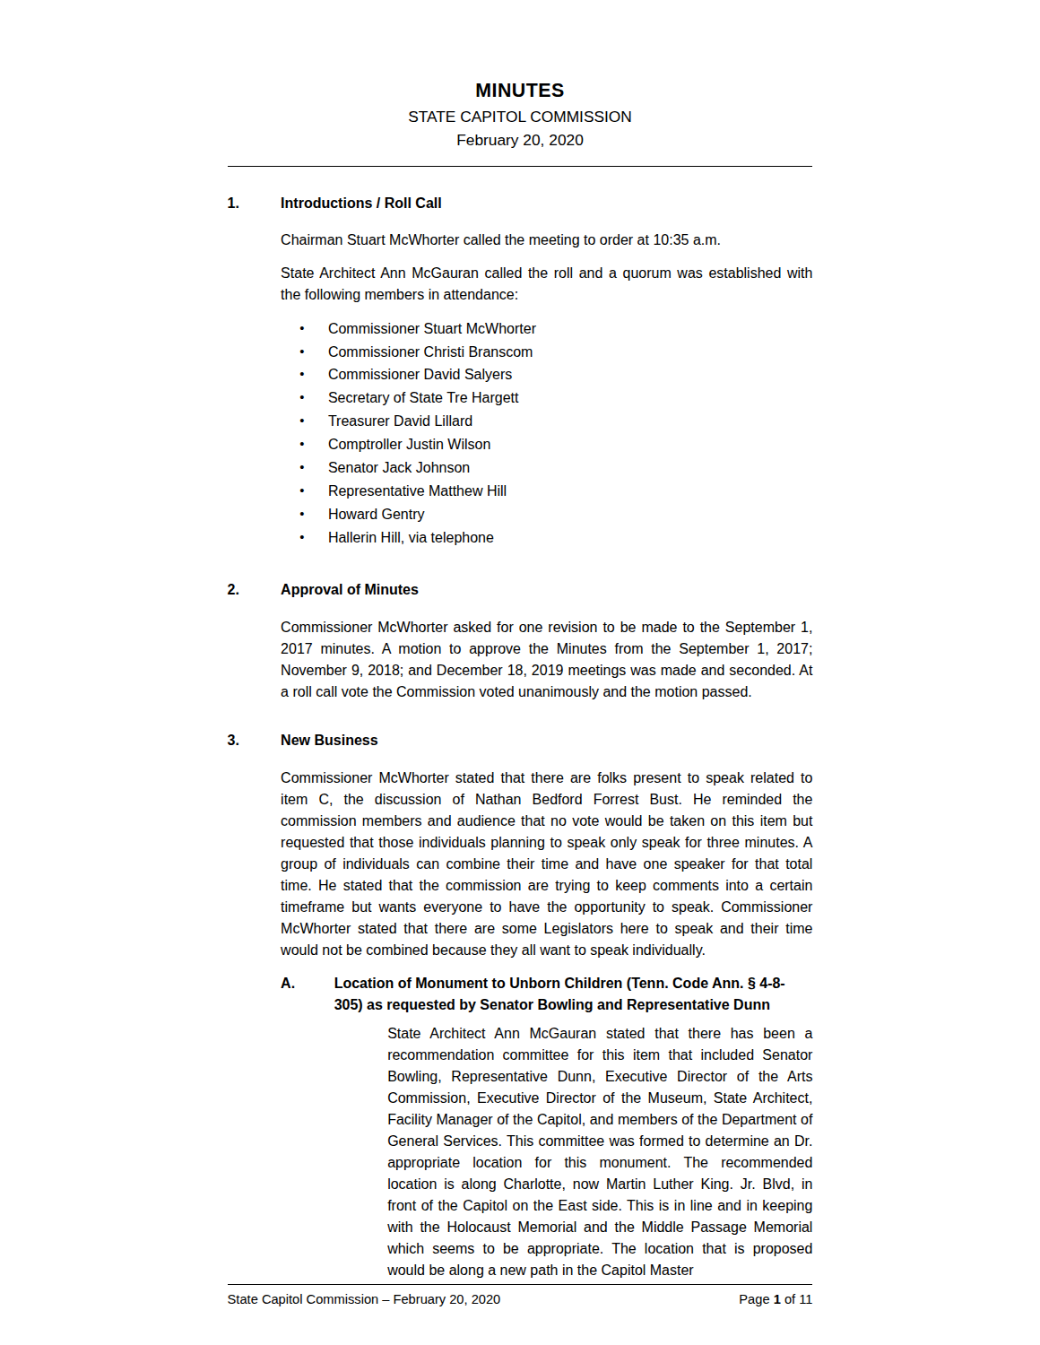MINUTES
STATE CAPITOL COMMISSION
February 20, 2020
1.
Introductions / Roll Call
Chairman Stuart McWhorter called the meeting to order at 10:35 a.m.
State Architect Ann McGauran called the roll and a quorum was established with the following members in attendance:
Commissioner Stuart McWhorter
Commissioner Christi Branscom
Commissioner David Salyers
Secretary of State Tre Hargett
Treasurer David Lillard
Comptroller Justin Wilson
Senator Jack Johnson
Representative Matthew Hill
Howard Gentry
Hallerin Hill, via telephone
2.
Approval of Minutes
Commissioner McWhorter asked for one revision to be made to the September 1, 2017 minutes. A motion to approve the Minutes from the September 1, 2017; November 9, 2018; and December 18, 2019 meetings was made and seconded. At a roll call vote the Commission voted unanimously and the motion passed.
3.
New Business
Commissioner McWhorter stated that there are folks present to speak related to item C, the discussion of Nathan Bedford Forrest Bust. He reminded the commission members and audience that no vote would be taken on this item but requested that those individuals planning to speak only speak for three minutes. A group of individuals can combine their time and have one speaker for that total time. He stated that the commission are trying to keep comments into a certain timeframe but wants everyone to have the opportunity to speak. Commissioner McWhorter stated that there are some Legislators here to speak and their time would not be combined because they all want to speak individually.
A.
Location of Monument to Unborn Children (Tenn. Code Ann. § 4-8-305) as requested by Senator Bowling and Representative Dunn
State Architect Ann McGauran stated that there has been a recommendation committee for this item that included Senator Bowling, Representative Dunn, Executive Director of the Arts Commission, Executive Director of the Museum, State Architect, Facility Manager of the Capitol, and members of the Department of General Services. This committee was formed to determine an Dr. appropriate location for this monument. The recommended location is along Charlotte, now Martin Luther King. Jr. Blvd, in front of the Capitol on the East side. This is in line and in keeping with the Holocaust Memorial and the Middle Passage Memorial which seems to be appropriate. The location that is proposed would be along a new path in the Capitol Master
State Capitol Commission – February 20, 2020
Page 1 of 11